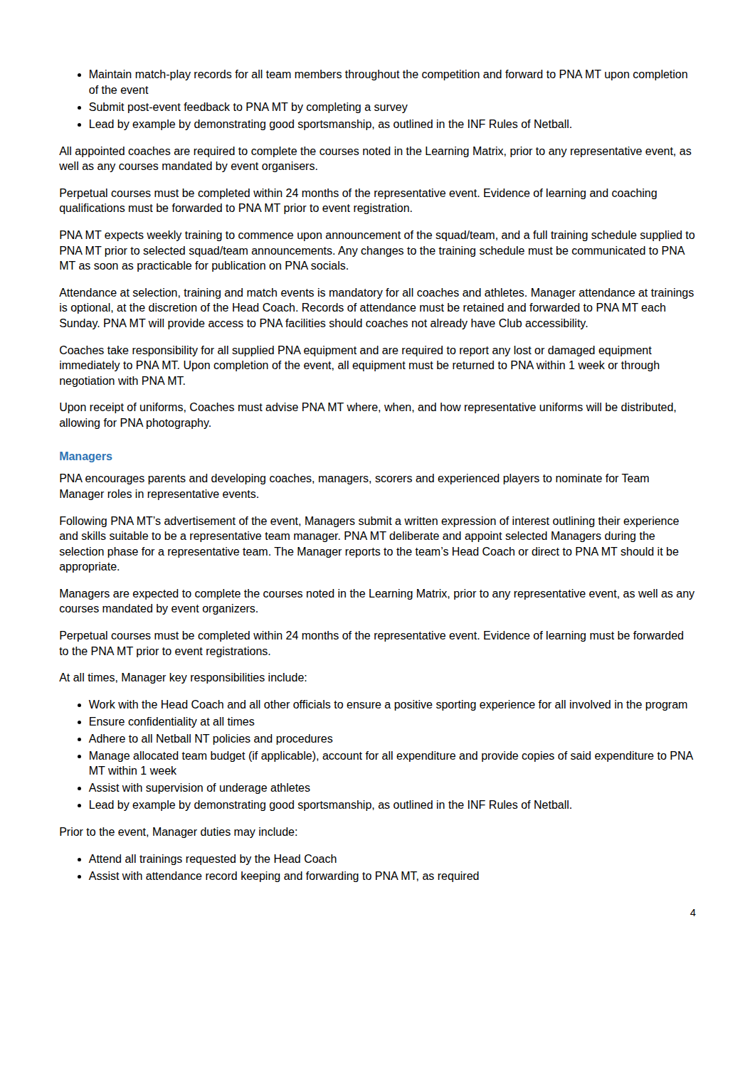Maintain match-play records for all team members throughout the competition and forward to PNA MT upon completion of the event
Submit post-event feedback to PNA MT by completing a survey
Lead by example by demonstrating good sportsmanship, as outlined in the INF Rules of Netball.
All appointed coaches are required to complete the courses noted in the Learning Matrix, prior to any representative event, as well as any courses mandated by event organisers.
Perpetual courses must be completed within 24 months of the representative event. Evidence of learning and coaching qualifications must be forwarded to PNA MT prior to event registration.
PNA MT expects weekly training to commence upon announcement of the squad/team, and a full training schedule supplied to PNA MT prior to selected squad/team announcements. Any changes to the training schedule must be communicated to PNA MT as soon as practicable for publication on PNA socials.
Attendance at selection, training and match events is mandatory for all coaches and athletes. Manager attendance at trainings is optional, at the discretion of the Head Coach. Records of attendance must be retained and forwarded to PNA MT each Sunday. PNA MT will provide access to PNA facilities should coaches not already have Club accessibility.
Coaches take responsibility for all supplied PNA equipment and are required to report any lost or damaged equipment immediately to PNA MT. Upon completion of the event, all equipment must be returned to PNA within 1 week or through negotiation with PNA MT.
Upon receipt of uniforms, Coaches must advise PNA MT where, when, and how representative uniforms will be distributed, allowing for PNA photography.
Managers
PNA encourages parents and developing coaches, managers, scorers and experienced players to nominate for Team Manager roles in representative events.
Following PNA MT’s advertisement of the event, Managers submit a written expression of interest outlining their experience and skills suitable to be a representative team manager. PNA MT deliberate and appoint selected Managers during the selection phase for a representative team. The Manager reports to the team’s Head Coach or direct to PNA MT should it be appropriate.
Managers are expected to complete the courses noted in the Learning Matrix, prior to any representative event, as well as any courses mandated by event organizers.
Perpetual courses must be completed within 24 months of the representative event. Evidence of learning must be forwarded to the PNA MT prior to event registrations.
At all times, Manager key responsibilities include:
Work with the Head Coach and all other officials to ensure a positive sporting experience for all involved in the program
Ensure confidentiality at all times
Adhere to all Netball NT policies and procedures
Manage allocated team budget (if applicable), account for all expenditure and provide copies of said expenditure to PNA MT within 1 week
Assist with supervision of underage athletes
Lead by example by demonstrating good sportsmanship, as outlined in the INF Rules of Netball.
Prior to the event, Manager duties may include:
Attend all trainings requested by the Head Coach
Assist with attendance record keeping and forwarding to PNA MT, as required
4